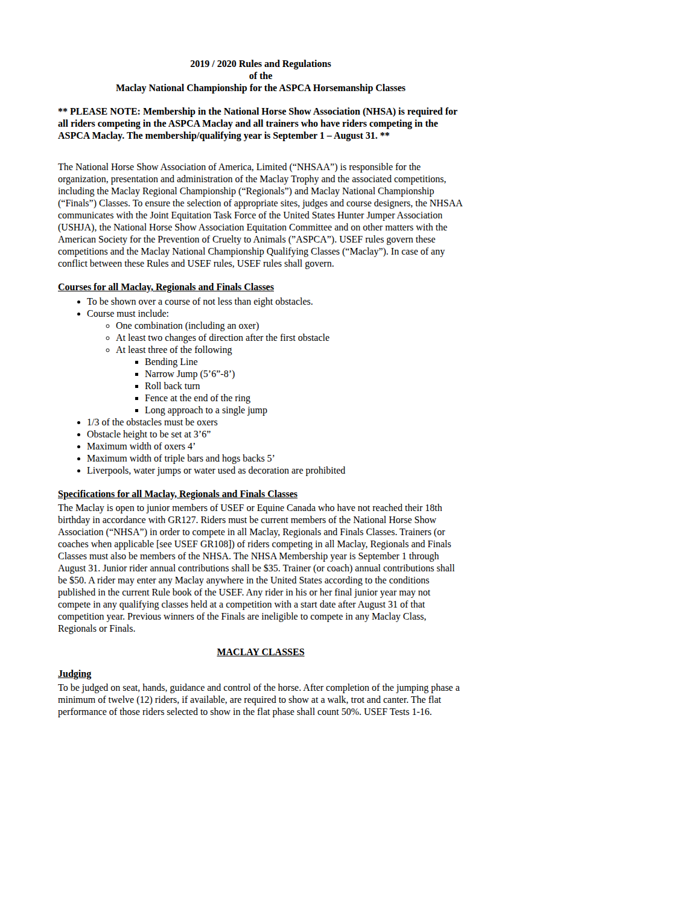2019 / 2020 Rules and Regulations
of the
Maclay National Championship for the ASPCA Horsemanship Classes
** PLEASE NOTE: Membership in the National Horse Show Association (NHSA) is required for all riders competing in the ASPCA Maclay and all trainers who have riders competing in the ASPCA Maclay. The membership/qualifying year is September 1 – August 31. **
The National Horse Show Association of America, Limited (“NHSAA”) is responsible for the organization, presentation and administration of the Maclay Trophy and the associated competitions, including the Maclay Regional Championship (“Regionals”) and Maclay National Championship (“Finals”) Classes. To ensure the selection of appropriate sites, judges and course designers, the NHSAA communicates with the Joint Equitation Task Force of the United States Hunter Jumper Association (USHJA), the National Horse Show Association Equitation Committee and on other matters with the American Society for the Prevention of Cruelty to Animals (”ASPCA”). USEF rules govern these competitions and the Maclay National Championship Qualifying Classes (“Maclay”). In case of any conflict between these Rules and USEF rules, USEF rules shall govern.
Courses for all Maclay, Regionals and Finals Classes
To be shown over a course of not less than eight obstacles.
Course must include:
One combination (including an oxer)
At least two changes of direction after the first obstacle
At least three of the following
Bending Line
Narrow Jump (5’6”-8’)
Roll back turn
Fence at the end of the ring
Long approach to a single jump
1/3 of the obstacles must be oxers
Obstacle height to be set at 3’6”
Maximum width of oxers 4’
Maximum width of triple bars and hogs backs 5’
Liverpools, water jumps or water used as decoration are prohibited
Specifications for all Maclay, Regionals and Finals Classes
The Maclay is open to junior members of USEF or Equine Canada who have not reached their 18th birthday in accordance with GR127. Riders must be current members of the National Horse Show Association (“NHSA”) in order to compete in all Maclay, Regionals and Finals Classes. Trainers (or coaches when applicable [see USEF GR108]) of riders competing in all Maclay, Regionals and Finals Classes must also be members of the NHSA. The NHSA Membership year is September 1 through August 31. Junior rider annual contributions shall be $35. Trainer (or coach) annual contributions shall be $50. A rider may enter any Maclay anywhere in the United States according to the conditions published in the current Rule book of the USEF. Any rider in his or her final junior year may not compete in any qualifying classes held at a competition with a start date after August 31 of that competition year. Previous winners of the Finals are ineligible to compete in any Maclay Class, Regionals or Finals.
MACLAY CLASSES
Judging
To be judged on seat, hands, guidance and control of the horse. After completion of the jumping phase a minimum of twelve (12) riders, if available, are required to show at a walk, trot and canter. The flat performance of those riders selected to show in the flat phase shall count 50%. USEF Tests 1-16.